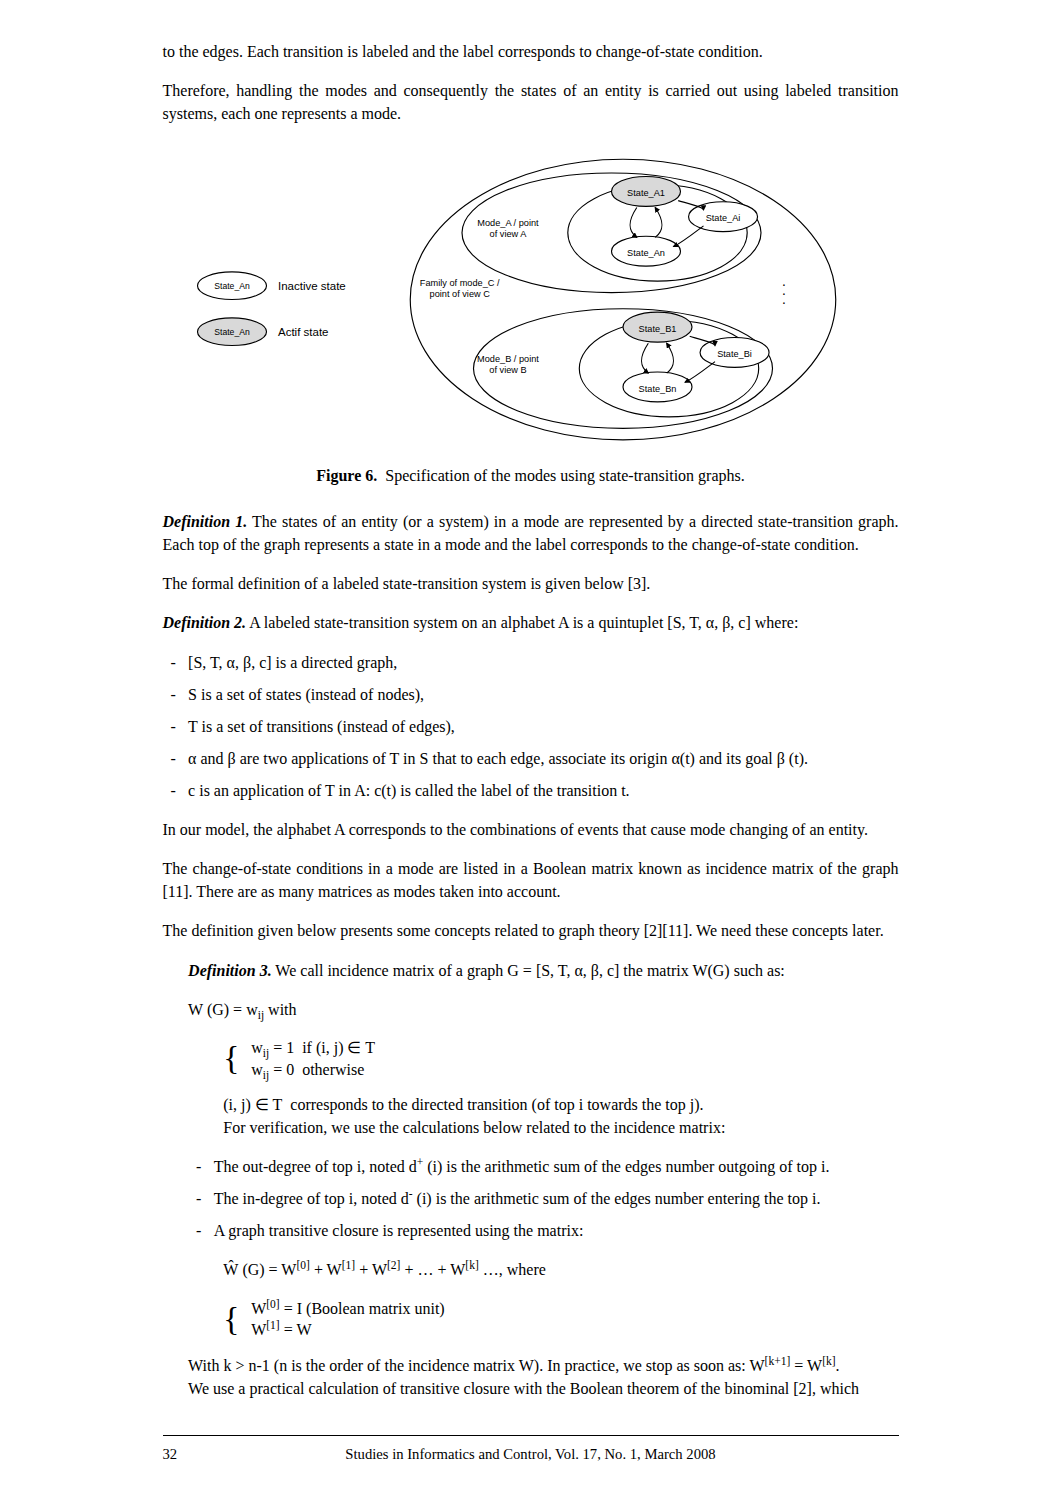to the edges. Each transition is labeled and the label corresponds to change-of-state condition.
Therefore, handling the modes and consequently the states of an entity is carried out using labeled transition systems, each one represents a mode.
State_A1 State_Ai State_An State_B1 State_Bi State_Bn Mode_A / point of view A Mode_B / point of view B Family of mode_C / point of view C . . . State_An Inactive state State_An Actif state
Figure 6. Specification of the modes using state-transition graphs.
Definition 1. The states of an entity (or a system) in a mode are represented by a directed state-transition graph. Each top of the graph represents a state in a mode and the label corresponds to the change-of-state condition.
The formal definition of a labeled state-transition system is given below [3].
Definition 2. A labeled state-transition system on an alphabet A is a quintuplet [S, T, α, β, c] where:
[S, T, α, β, c] is a directed graph,
S is a set of states (instead of nodes),
T is a set of transitions (instead of edges),
α and β are two applications of T in S that to each edge, associate its origin α(t) and its goal β (t).
c is an application of T in A: c(t) is called the label of the transition t.
In our model, the alphabet A corresponds to the combinations of events that cause mode changing of an entity.
The change-of-state conditions in a mode are listed in a Boolean matrix known as incidence matrix of the graph [11]. There are as many matrices as modes taken into account.
The definition given below presents some concepts related to graph theory [2][11]. We need these concepts later.
Definition 3. We call incidence matrix of a graph G = [S, T, α, β, c] the matrix W(G) such as:
W (G) = wij with
{
wij = 1 if (i, j) ∈ T
wij = 0 otherwise
(i, j) ∈ T corresponds to the directed transition (of top i towards the top j).
For verification, we use the calculations below related to the incidence matrix:
The out-degree of top i, noted d+ (i) is the arithmetic sum of the edges number outgoing of top i.
The in-degree of top i, noted d- (i) is the arithmetic sum of the edges number entering the top i.
A graph transitive closure is represented using the matrix:
Ŵ (G) = W[0] + W[1] + W[2] + … + W[k] …, where
{
W[0] = I (Boolean matrix unit)
W[1] = W
With k > n-1 (n is the order of the incidence matrix W). In practice, we stop as soon as: W[k+1] = W[k].
We use a practical calculation of transitive closure with the Boolean theorem of the binominal [2], which
32
Studies in Informatics and Control, Vol. 17, No. 1, March 2008